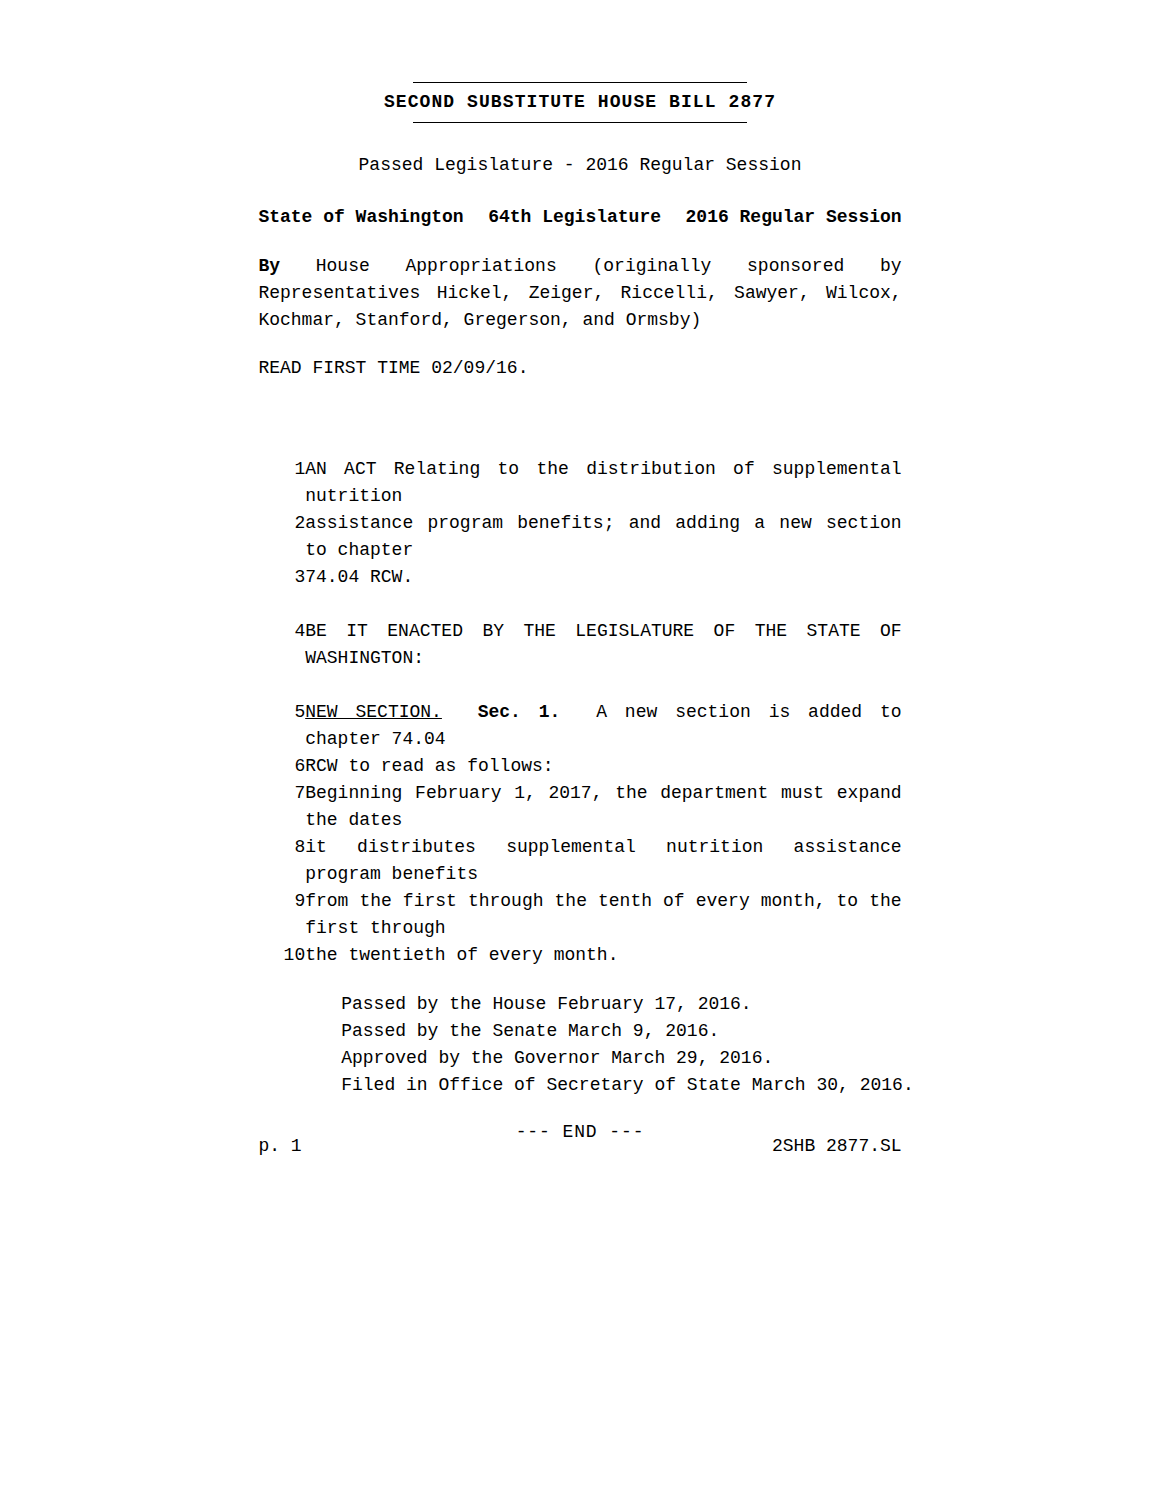SECOND SUBSTITUTE HOUSE BILL 2877
Passed Legislature - 2016 Regular Session
State of Washington 64th Legislature 2016 Regular Session
By House Appropriations (originally sponsored by Representatives Hickel, Zeiger, Riccelli, Sawyer, Wilcox, Kochmar, Stanford, Gregerson, and Ormsby)
READ FIRST TIME 02/09/16.
| 1 | AN ACT Relating to the distribution of supplemental nutrition |
| 2 | assistance program benefits; and adding a new section to chapter |
| 3 | 74.04 RCW. |
| 4 | BE IT ENACTED BY THE LEGISLATURE OF THE STATE OF WASHINGTON: |
| 5 | NEW SECTION. Sec. 1. A new section is added to chapter 74.04 |
| 6 | RCW to read as follows: |
| 7 | Beginning February 1, 2017, the department must expand the dates |
| 8 | it distributes supplemental nutrition assistance program benefits |
| 9 | from the first through the tenth of every month, to the first through |
| 10 | the twentieth of every month. |
Passed by the House February 17, 2016.
Passed by the Senate March 9, 2016.
Approved by the Governor March 29, 2016.
Filed in Office of Secretary of State March 30, 2016.
--- END ---
p. 1 2SHB 2877.SL